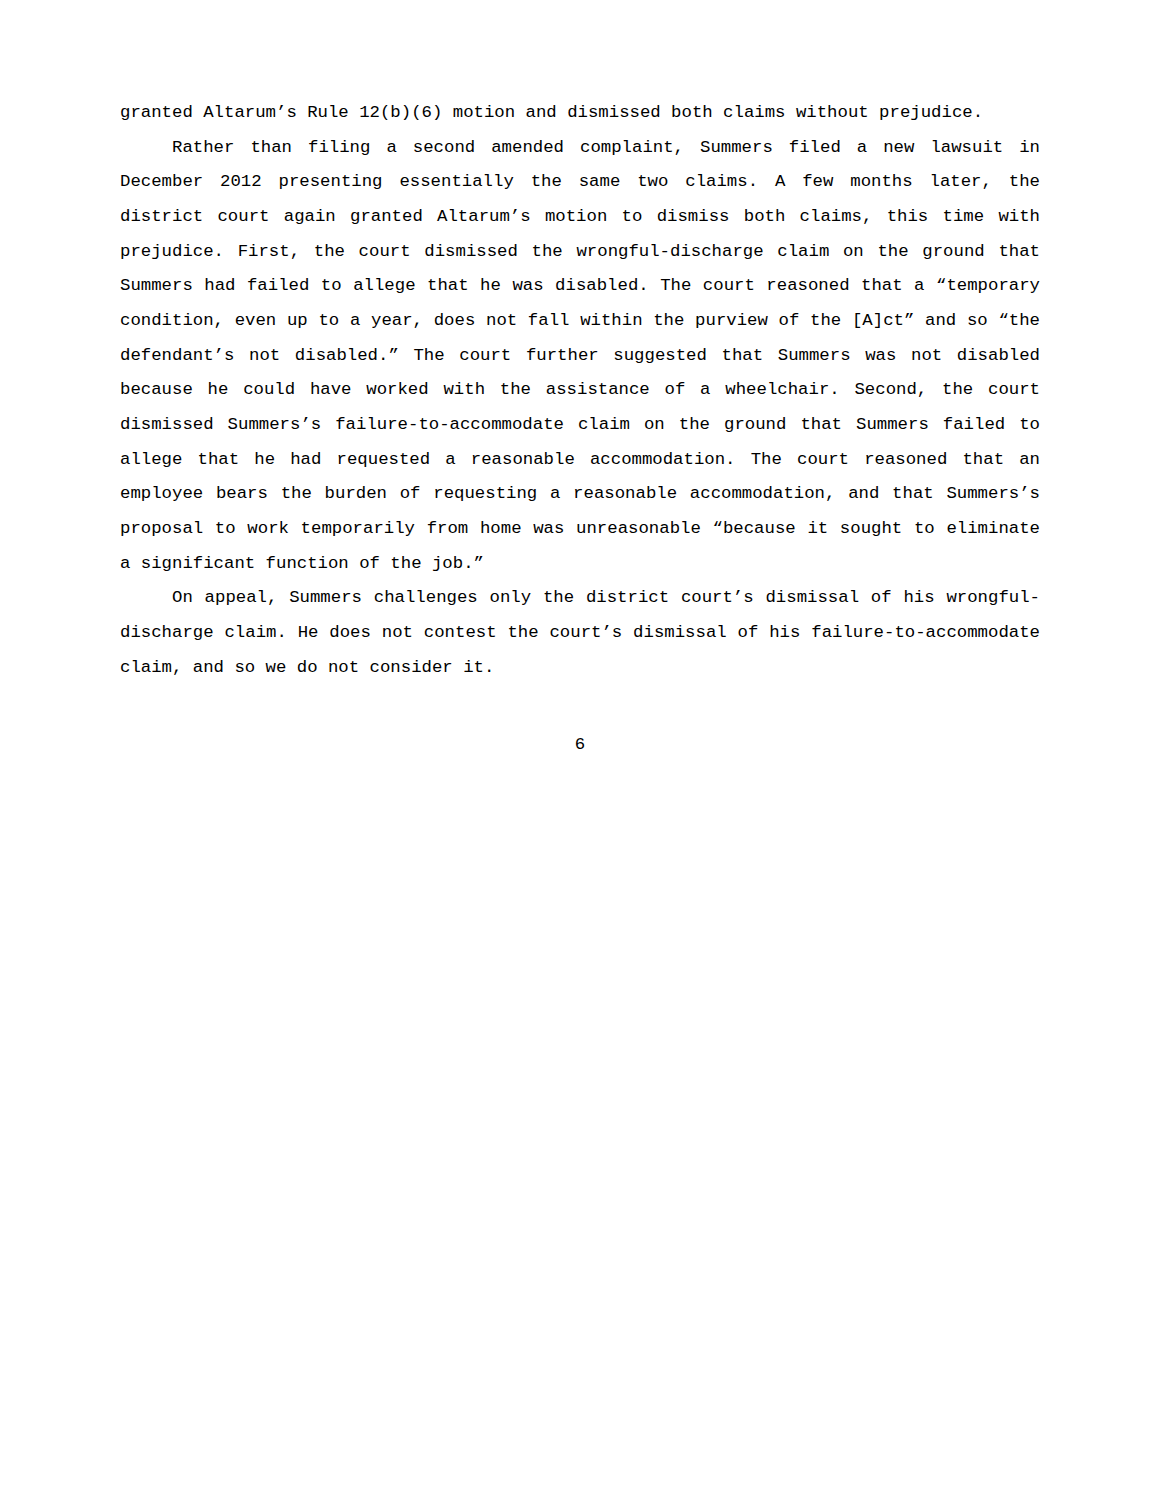granted Altarum’s Rule 12(b)(6) motion and dismissed both claims without prejudice.
Rather than filing a second amended complaint, Summers filed a new lawsuit in December 2012 presenting essentially the same two claims. A few months later, the district court again granted Altarum’s motion to dismiss both claims, this time with prejudice. First, the court dismissed the wrongful-discharge claim on the ground that Summers had failed to allege that he was disabled. The court reasoned that a “temporary condition, even up to a year, does not fall within the purview of the [A]ct” and so “the defendant’s not disabled.” The court further suggested that Summers was not disabled because he could have worked with the assistance of a wheelchair. Second, the court dismissed Summers’s failure-to-accommodate claim on the ground that Summers failed to allege that he had requested a reasonable accommodation. The court reasoned that an employee bears the burden of requesting a reasonable accommodation, and that Summers’s proposal to work temporarily from home was unreasonable “because it sought to eliminate a significant function of the job.”
On appeal, Summers challenges only the district court’s dismissal of his wrongful-discharge claim. He does not contest the court’s dismissal of his failure-to-accommodate claim, and so we do not consider it.
6